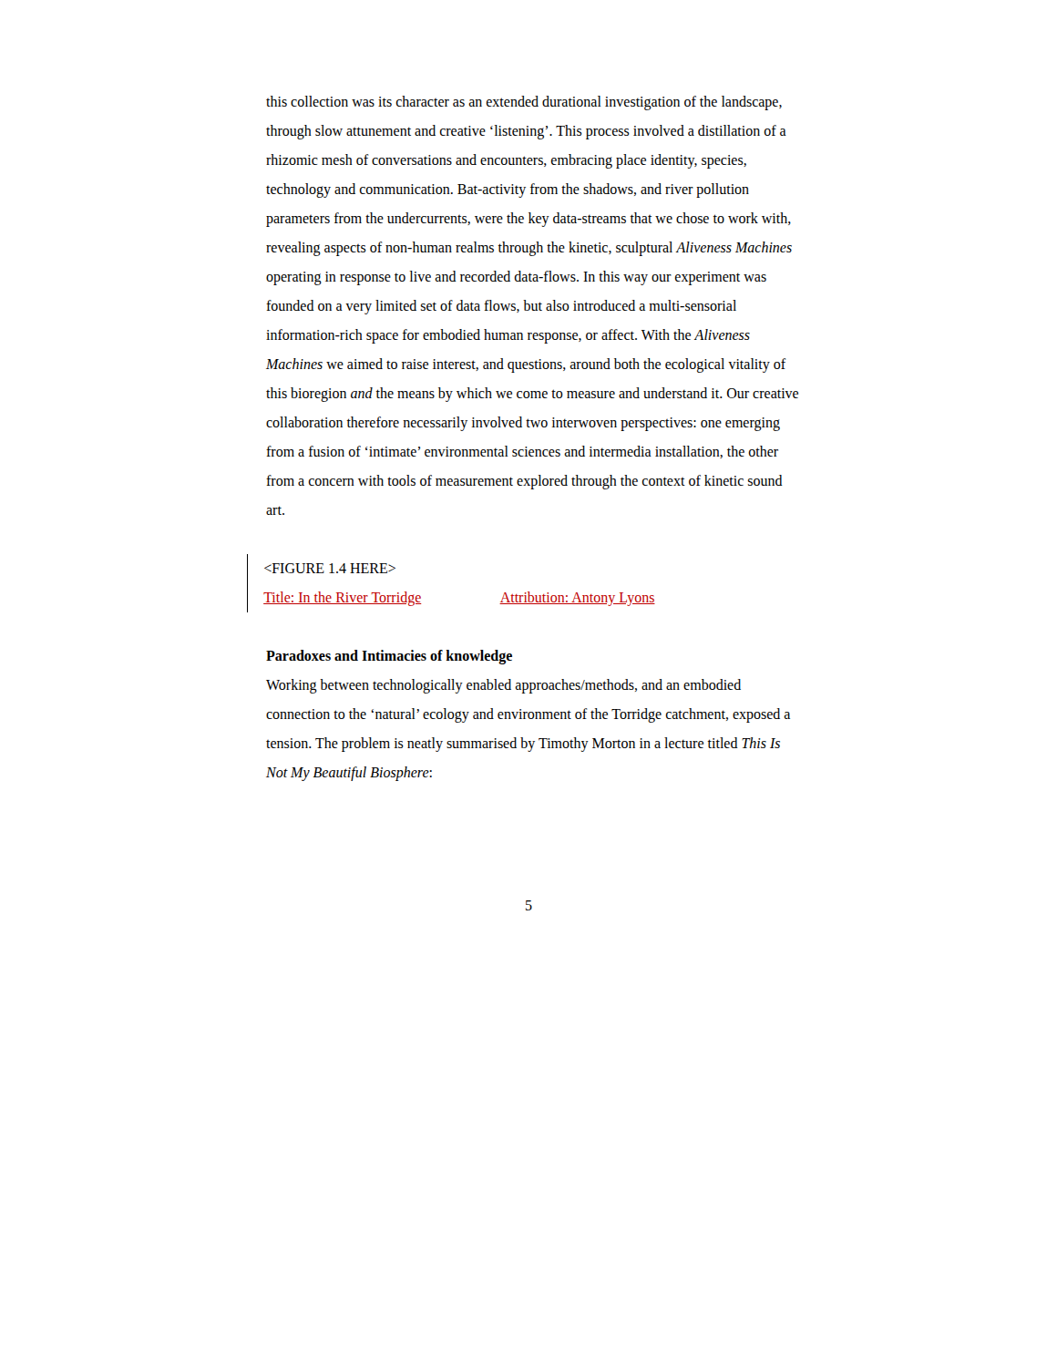this collection was its character as an extended durational investigation of the landscape, through slow attunement and creative ‘listening’. This process involved a distillation of a rhizomic mesh of conversations and encounters, embracing place identity, species, technology and communication. Bat-activity from the shadows, and river pollution parameters from the undercurrents, were the key data-streams that we chose to work with, revealing aspects of non-human realms through the kinetic, sculptural Aliveness Machines operating in response to live and recorded data-flows. In this way our experiment was founded on a very limited set of data flows, but also introduced a multi-sensorial information-rich space for embodied human response, or affect. With the Aliveness Machines we aimed to raise interest, and questions, around both the ecological vitality of this bioregion and the means by which we come to measure and understand it. Our creative collaboration therefore necessarily involved two interwoven perspectives: one emerging from a fusion of ‘intimate’ environmental sciences and intermedia installation, the other from a concern with tools of measurement explored through the context of kinetic sound art.
<FIGURE 1.4 HERE>
Title: In the River Torridge Attribution: Antony Lyons
Paradoxes and Intimacies of knowledge
Working between technologically enabled approaches/methods, and an embodied connection to the ‘natural’ ecology and environment of the Torridge catchment, exposed a tension. The problem is neatly summarised by Timothy Morton in a lecture titled This Is Not My Beautiful Biosphere:
5